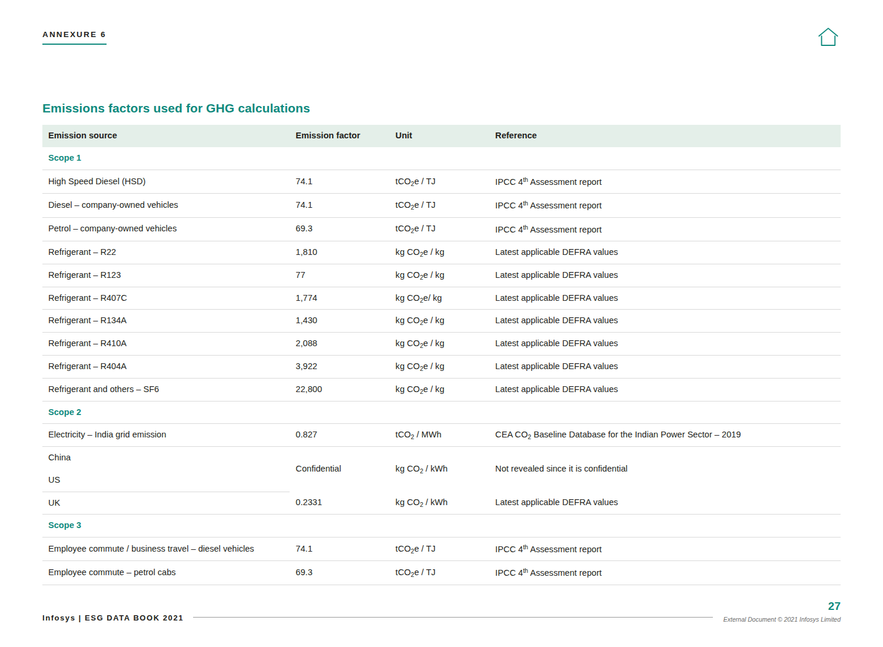ANNEXURE 6
Emissions factors used for GHG calculations
| Emission source | Emission factor | Unit | Reference |
| --- | --- | --- | --- |
| Scope 1 |
| High Speed Diesel (HSD) | 74.1 | tCO 2 e / TJ | IPCC 4 th Assessment report |
| Diesel – company-owned vehicles | 74.1 | tCO 2 e / TJ | IPCC 4 th Assessment report |
| Petrol – company-owned vehicles | 69.3 | tCO 2 e / TJ | IPCC 4 th Assessment report |
| Refrigerant – R22 | 1,810 | kg CO 2 e / kg | Latest applicable DEFRA values |
| Refrigerant – R123 | 77 | kg CO 2 e / kg | Latest applicable DEFRA values |
| Refrigerant – R407C | 1,774 | kg CO 2 e/ kg | Latest applicable DEFRA values |
| Refrigerant – R134A | 1,430 | kg CO 2 e / kg | Latest applicable DEFRA values |
| Refrigerant – R410A | 2,088 | kg CO 2 e / kg | Latest applicable DEFRA values |
| Refrigerant – R404A | 3,922 | kg CO 2 e / kg | Latest applicable DEFRA values |
| Refrigerant and others – SF6 | 22,800 | kg CO 2 e / kg | Latest applicable DEFRA values |
| Scope 2 |
| Electricity – India grid emission | 0.827 | tCO 2 / MWh | CEA CO 2 Baseline Database for the Indian Power Sector – 2019 |
| China | Confidential | kg CO 2 / kWh | Not revealed since it is confidential |
| US |
| UK | 0.2331 | kg CO 2 / kWh | Latest applicable DEFRA values |
| Scope 3 |
| Employee commute / business travel – diesel vehicles | 74.1 | tCO 2 e / TJ | IPCC 4 th Assessment report |
| Employee commute – petrol cabs | 69.3 | tCO 2 e / TJ | IPCC 4 th Assessment report |
Infosys | ESG DATA BOOK 2021
27
External Document © 2021 Infosys Limited